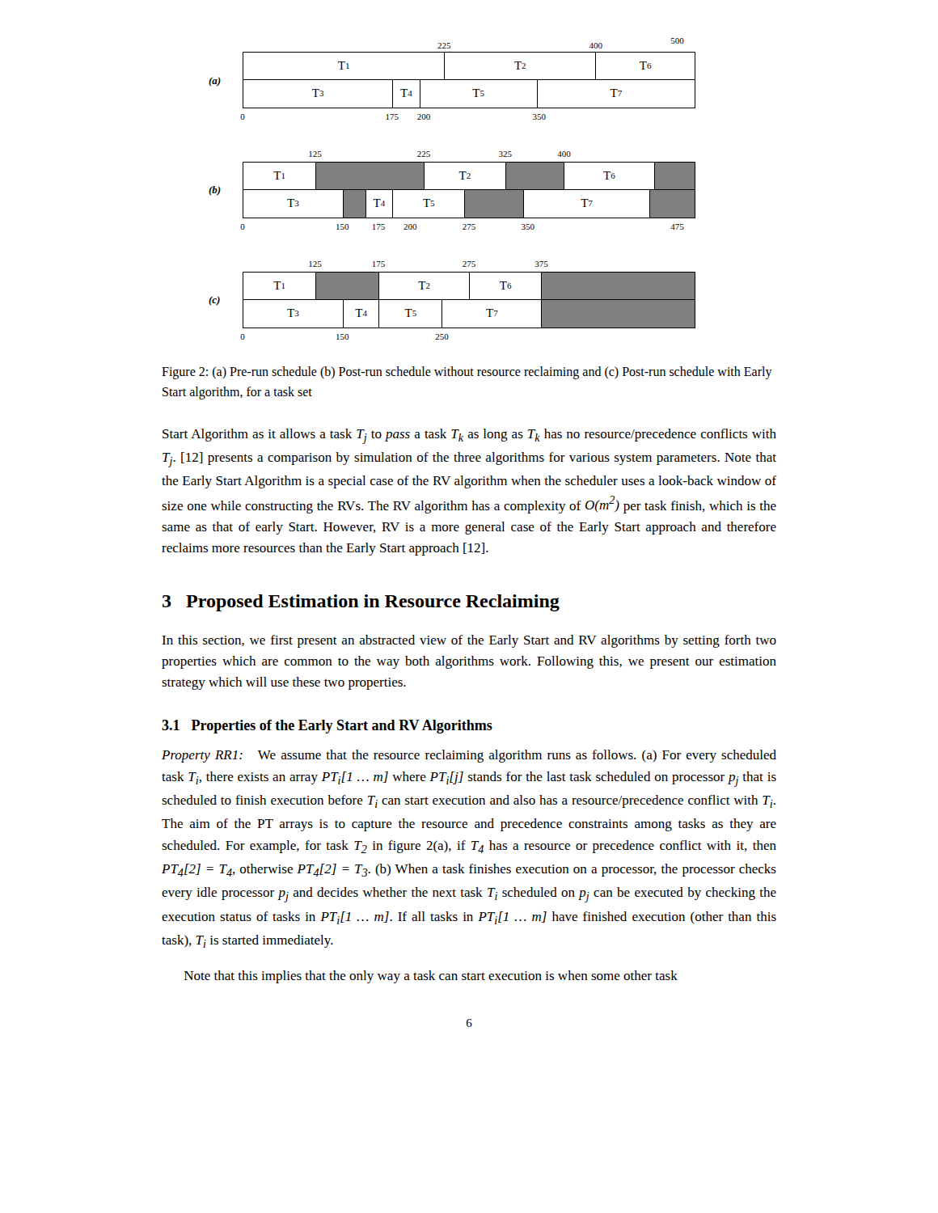(a)
225 400 500
T1
T2
T6
T3
T4
T5
T7
0 175 200 350
(b)
125 225 325 400
T1
T2
T6
T3
T4
T5
T7
0 150 175 200 275 350 475
(c)
125 175 275 375
T1
T2
T6
T3
T4
T5
T7
0 150 250
Figure 2: (a) Pre-run schedule (b) Post-run schedule without resource reclaiming and (c) Post-run schedule with Early Start algorithm, for a task set
Start Algorithm as it allows a task Tj to pass a task Tk as long as Tk has no resource/precedence conflicts with Tj. [12] presents a comparison by simulation of the three algorithms for various system parameters. Note that the Early Start Algorithm is a special case of the RV algorithm when the scheduler uses a look-back window of size one while constructing the RVs. The RV algorithm has a complexity of O(m2) per task finish, which is the same as that of early Start. However, RV is a more general case of the Early Start approach and therefore reclaims more resources than the Early Start approach [12].
3 Proposed Estimation in Resource Reclaiming
In this section, we first present an abstracted view of the Early Start and RV algorithms by setting forth two properties which are common to the way both algorithms work. Following this, we present our estimation strategy which will use these two properties.
3.1 Properties of the Early Start and RV Algorithms
Property RR1: We assume that the resource reclaiming algorithm runs as follows. (a) For every scheduled task Ti, there exists an array PTi[1 … m] where PTi[j] stands for the last task scheduled on processor pj that is scheduled to finish execution before Ti can start execution and also has a resource/precedence conflict with Ti. The aim of the PT arrays is to capture the resource and precedence constraints among tasks as they are scheduled. For example, for task T2 in figure 2(a), if T4 has a resource or precedence conflict with it, then PT4[2] = T4, otherwise PT4[2] = T3. (b) When a task finishes execution on a processor, the processor checks every idle processor pj and decides whether the next task Ti scheduled on pj can be executed by checking the execution status of tasks in PTi[1 … m]. If all tasks in PTi[1 … m] have finished execution (other than this task), Ti is started immediately.
Note that this implies that the only way a task can start execution is when some other task
6